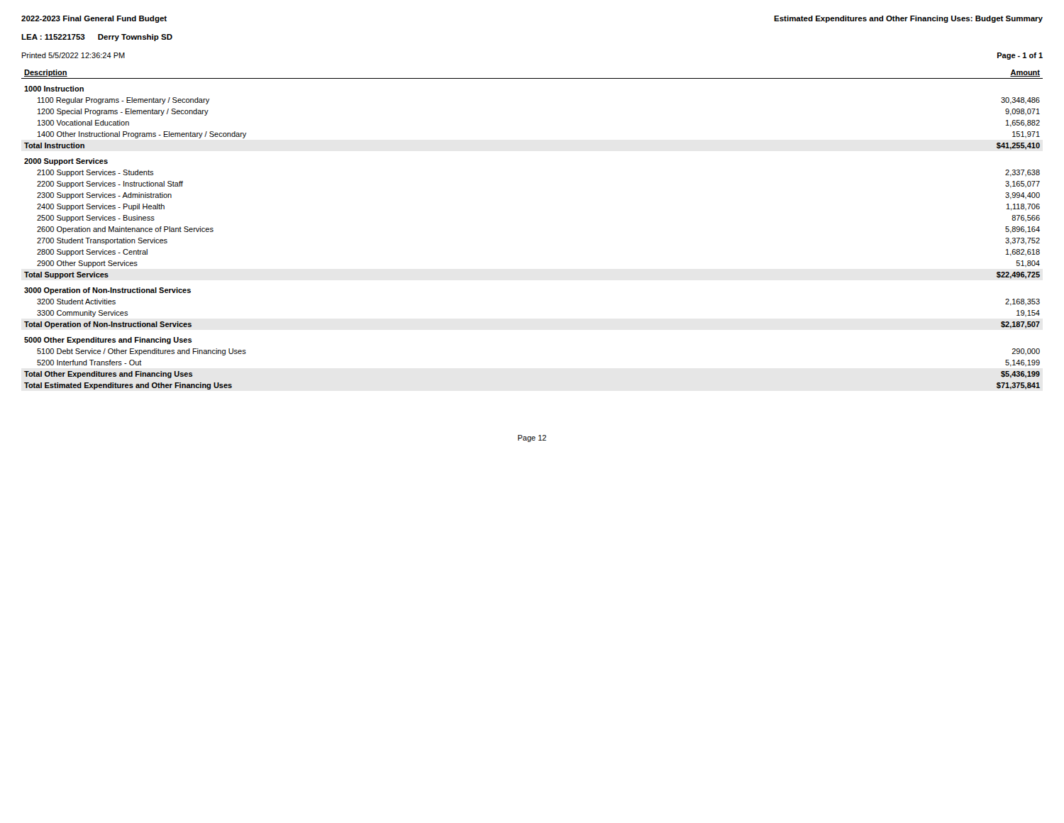2022-2023 Final General Fund Budget
Estimated Expenditures and Other Financing Uses: Budget Summary
LEA : 115221753 Derry Township SD
Printed 5/5/2022 12:36:24 PM Page - 1 of 1
| Description | Amount |
| --- | --- |
| 1000 Instruction | |
| 1100 Regular Programs - Elementary / Secondary | 30,348,486 |
| 1200 Special Programs - Elementary / Secondary | 9,098,071 |
| 1300 Vocational Education | 1,656,882 |
| 1400 Other Instructional Programs - Elementary / Secondary | 151,971 |
| Total Instruction | $41,255,410 |
| 2000 Support Services | |
| 2100 Support Services - Students | 2,337,638 |
| 2200 Support Services - Instructional Staff | 3,165,077 |
| 2300 Support Services - Administration | 3,994,400 |
| 2400 Support Services - Pupil Health | 1,118,706 |
| 2500 Support Services - Business | 876,566 |
| 2600 Operation and Maintenance of Plant Services | 5,896,164 |
| 2700 Student Transportation Services | 3,373,752 |
| 2800 Support Services - Central | 1,682,618 |
| 2900 Other Support Services | 51,804 |
| Total Support Services | $22,496,725 |
| 3000 Operation of Non-Instructional Services | |
| 3200 Student Activities | 2,168,353 |
| 3300 Community Services | 19,154 |
| Total Operation of Non-Instructional Services | $2,187,507 |
| 5000 Other Expenditures and Financing Uses | |
| 5100 Debt Service / Other Expenditures and Financing Uses | 290,000 |
| 5200 Interfund Transfers - Out | 5,146,199 |
| Total Other Expenditures and Financing Uses | $5,436,199 |
| Total Estimated Expenditures and Other Financing Uses | $71,375,841 |
Page 12